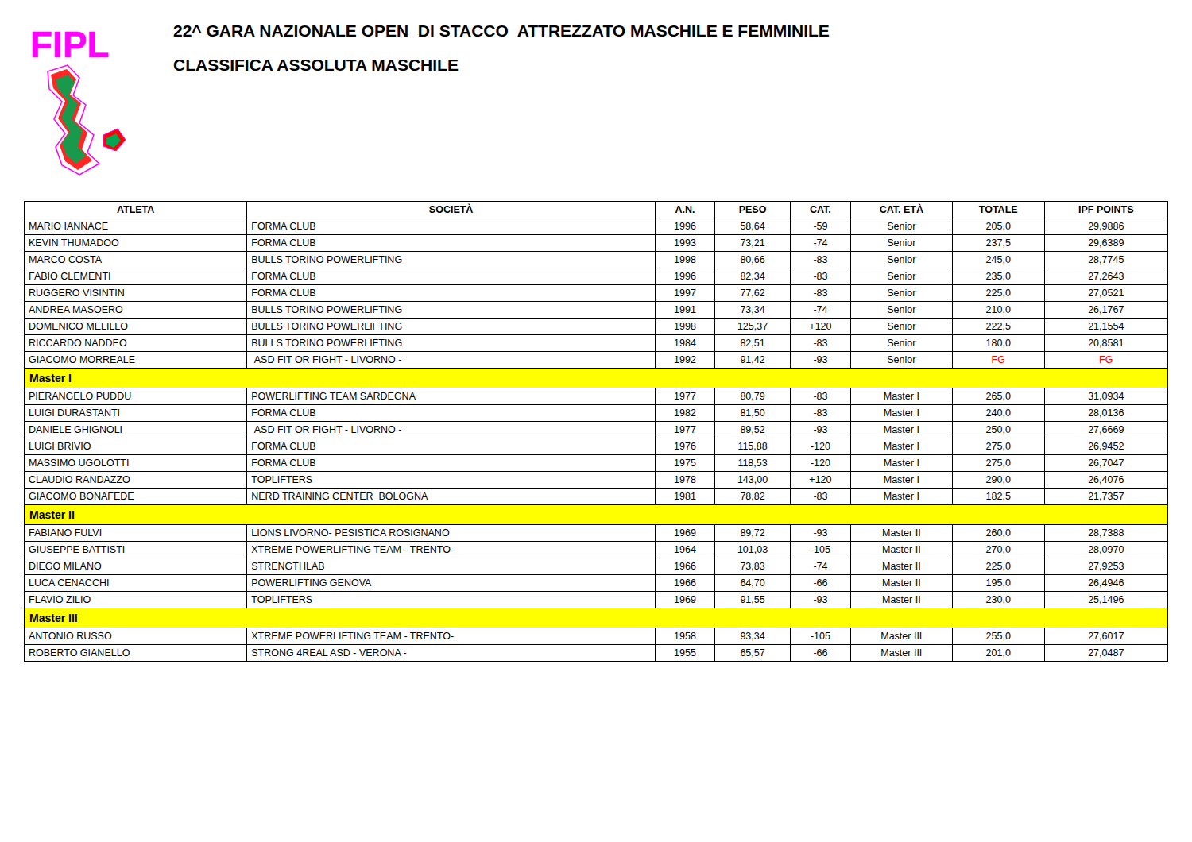FIPL
22^ GARA NAZIONALE OPEN DI STACCO ATTREZZATO MASCHILE E FEMMINILE
CLASSIFICA ASSOLUTA MASCHILE
| ATLETA | SOCIETÀ | A.N. | PESO | CAT. | CAT. ETÀ | TOTALE | IPF POINTS |
| --- | --- | --- | --- | --- | --- | --- | --- |
| MARIO IANNACE | FORMA CLUB | 1996 | 58,64 | -59 | Senior | 205,0 | 29,9886 |
| KEVIN THUMADOO | FORMA CLUB | 1993 | 73,21 | -74 | Senior | 237,5 | 29,6389 |
| MARCO COSTA | BULLS TORINO POWERLIFTING | 1998 | 80,66 | -83 | Senior | 245,0 | 28,7745 |
| FABIO CLEMENTI | FORMA CLUB | 1996 | 82,34 | -83 | Senior | 235,0 | 27,2643 |
| RUGGERO VISINTIN | FORMA CLUB | 1997 | 77,62 | -83 | Senior | 225,0 | 27,0521 |
| ANDREA MASOERO | BULLS TORINO POWERLIFTING | 1991 | 73,34 | -74 | Senior | 210,0 | 26,1767 |
| DOMENICO MELILLO | BULLS TORINO POWERLIFTING | 1998 | 125,37 | +120 | Senior | 222,5 | 21,1554 |
| RICCARDO NADDEO | BULLS TORINO POWERLIFTING | 1984 | 82,51 | -83 | Senior | 180,0 | 20,8581 |
| GIACOMO MORREALE | ASD FIT OR FIGHT - LIVORNO - | 1992 | 91,42 | -93 | Senior | FG | FG |
| Master I |
| PIERANGELO PUDDU | POWERLIFTING TEAM SARDEGNA | 1977 | 80,79 | -83 | Master I | 265,0 | 31,0934 |
| LUIGI DURASTANTI | FORMA CLUB | 1982 | 81,50 | -83 | Master I | 240,0 | 28,0136 |
| DANIELE GHIGNOLI | ASD FIT OR FIGHT - LIVORNO - | 1977 | 89,52 | -93 | Master I | 250,0 | 27,6669 |
| LUIGI BRIVIO | FORMA CLUB | 1976 | 115,88 | -120 | Master I | 275,0 | 26,9452 |
| MASSIMO UGOLOTTI | FORMA CLUB | 1975 | 118,53 | -120 | Master I | 275,0 | 26,7047 |
| CLAUDIO RANDAZZO | TOPLIFTERS | 1978 | 143,00 | +120 | Master I | 290,0 | 26,4076 |
| GIACOMO BONAFEDE | NERD TRAINING CENTER BOLOGNA | 1981 | 78,82 | -83 | Master I | 182,5 | 21,7357 |
| Master II |
| FABIANO FULVI | LIONS LIVORNO- PESISTICA ROSIGNANO | 1969 | 89,72 | -93 | Master II | 260,0 | 28,7388 |
| GIUSEPPE BATTISTI | XTREME POWERLIFTING TEAM - TRENTO- | 1964 | 101,03 | -105 | Master II | 270,0 | 28,0970 |
| DIEGO MILANO | STRENGTHLAB | 1966 | 73,83 | -74 | Master II | 225,0 | 27,9253 |
| LUCA CENACCHI | POWERLIFTING GENOVA | 1966 | 64,70 | -66 | Master II | 195,0 | 26,4946 |
| FLAVIO ZILIO | TOPLIFTERS | 1969 | 91,55 | -93 | Master II | 230,0 | 25,1496 |
| Master III |
| ANTONIO RUSSO | XTREME POWERLIFTING TEAM - TRENTO- | 1958 | 93,34 | -105 | Master III | 255,0 | 27,6017 |
| ROBERTO GIANELLO | STRONG 4REAL ASD - VERONA - | 1955 | 65,57 | -66 | Master III | 201,0 | 27,0487 |